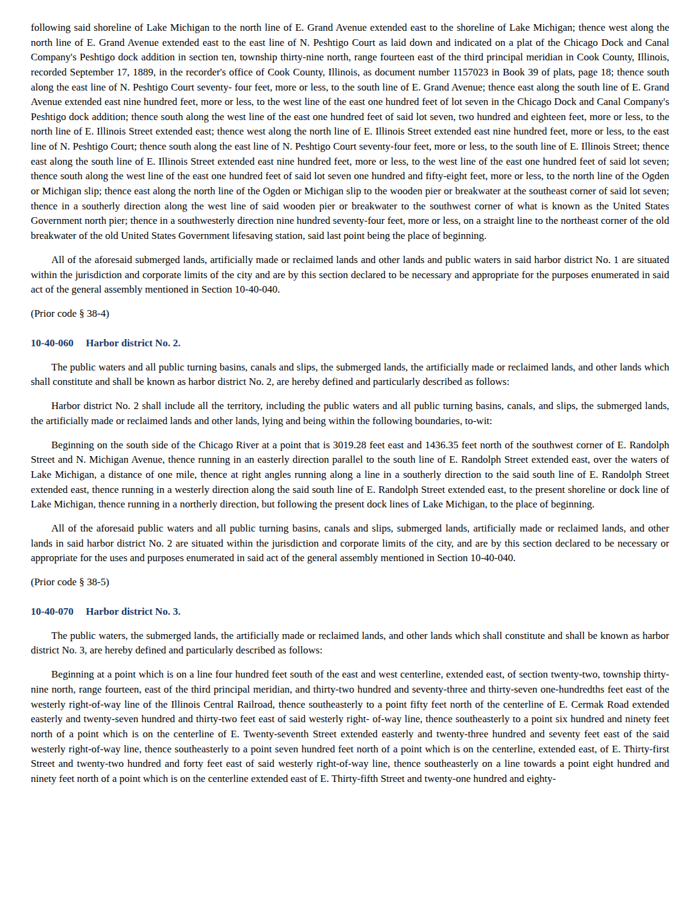following said shoreline of Lake Michigan to the north line of E. Grand Avenue extended east to the shoreline of Lake Michigan; thence west along the north line of E. Grand Avenue extended east to the east line of N. Peshtigo Court as laid down and indicated on a plat of the Chicago Dock and Canal Company's Peshtigo dock addition in section ten, township thirty-nine north, range fourteen east of the third principal meridian in Cook County, Illinois, recorded September 17, 1889, in the recorder's office of Cook County, Illinois, as document number 1157023 in Book 39 of plats, page 18; thence south along the east line of N. Peshtigo Court seventy- four feet, more or less, to the south line of E. Grand Avenue; thence east along the south line of E. Grand Avenue extended east nine hundred feet, more or less, to the west line of the east one hundred feet of lot seven in the Chicago Dock and Canal Company's Peshtigo dock addition; thence south along the west line of the east one hundred feet of said lot seven, two hundred and eighteen feet, more or less, to the north line of E. Illinois Street extended east; thence west along the north line of E. Illinois Street extended east nine hundred feet, more or less, to the east line of N. Peshtigo Court; thence south along the east line of N. Peshtigo Court seventy-four feet, more or less, to the south line of E. Illinois Street; thence east along the south line of E. Illinois Street extended east nine hundred feet, more or less, to the west line of the east one hundred feet of said lot seven; thence south along the west line of the east one hundred feet of said lot seven one hundred and fifty-eight feet, more or less, to the north line of the Ogden or Michigan slip; thence east along the north line of the Ogden or Michigan slip to the wooden pier or breakwater at the southeast corner of said lot seven; thence in a southerly direction along the west line of said wooden pier or breakwater to the southwest corner of what is known as the United States Government north pier; thence in a southwesterly direction nine hundred seventy-four feet, more or less, on a straight line to the northeast corner of the old breakwater of the old United States Government lifesaving station, said last point being the place of beginning.
All of the aforesaid submerged lands, artificially made or reclaimed lands and other lands and public waters in said harbor district No. 1 are situated within the jurisdiction and corporate limits of the city and are by this section declared to be necessary and appropriate for the purposes enumerated in said act of the general assembly mentioned in Section 10-40-040.
(Prior code § 38-4)
10-40-060 Harbor district No. 2.
The public waters and all public turning basins, canals and slips, the submerged lands, the artificially made or reclaimed lands, and other lands which shall constitute and shall be known as harbor district No. 2, are hereby defined and particularly described as follows:
Harbor district No. 2 shall include all the territory, including the public waters and all public turning basins, canals, and slips, the submerged lands, the artificially made or reclaimed lands and other lands, lying and being within the following boundaries, to-wit:
Beginning on the south side of the Chicago River at a point that is 3019.28 feet east and 1436.35 feet north of the southwest corner of E. Randolph Street and N. Michigan Avenue, thence running in an easterly direction parallel to the south line of E. Randolph Street extended east, over the waters of Lake Michigan, a distance of one mile, thence at right angles running along a line in a southerly direction to the said south line of E. Randolph Street extended east, thence running in a westerly direction along the said south line of E. Randolph Street extended east, to the present shoreline or dock line of Lake Michigan, thence running in a northerly direction, but following the present dock lines of Lake Michigan, to the place of beginning.
All of the aforesaid public waters and all public turning basins, canals and slips, submerged lands, artificially made or reclaimed lands, and other lands in said harbor district No. 2 are situated within the jurisdiction and corporate limits of the city, and are by this section declared to be necessary or appropriate for the uses and purposes enumerated in said act of the general assembly mentioned in Section 10-40-040.
(Prior code § 38-5)
10-40-070 Harbor district No. 3.
The public waters, the submerged lands, the artificially made or reclaimed lands, and other lands which shall constitute and shall be known as harbor district No. 3, are hereby defined and particularly described as follows:
Beginning at a point which is on a line four hundred feet south of the east and west centerline, extended east, of section twenty-two, township thirty- nine north, range fourteen, east of the third principal meridian, and thirty-two hundred and seventy-three and thirty-seven one-hundredths feet east of the westerly right-of-way line of the Illinois Central Railroad, thence southeasterly to a point fifty feet north of the centerline of E. Cermak Road extended easterly and twenty-seven hundred and thirty-two feet east of said westerly right- of-way line, thence southeasterly to a point six hundred and ninety feet north of a point which is on the centerline of E. Twenty-seventh Street extended easterly and twenty-three hundred and seventy feet east of the said westerly right-of-way line, thence southeasterly to a point seven hundred feet north of a point which is on the centerline, extended east, of E. Thirty-first Street and twenty-two hundred and forty feet east of said westerly right-of-way line, thence southeasterly on a line towards a point eight hundred and ninety feet north of a point which is on the centerline extended east of E. Thirty-fifth Street and twenty-one hundred and eighty-